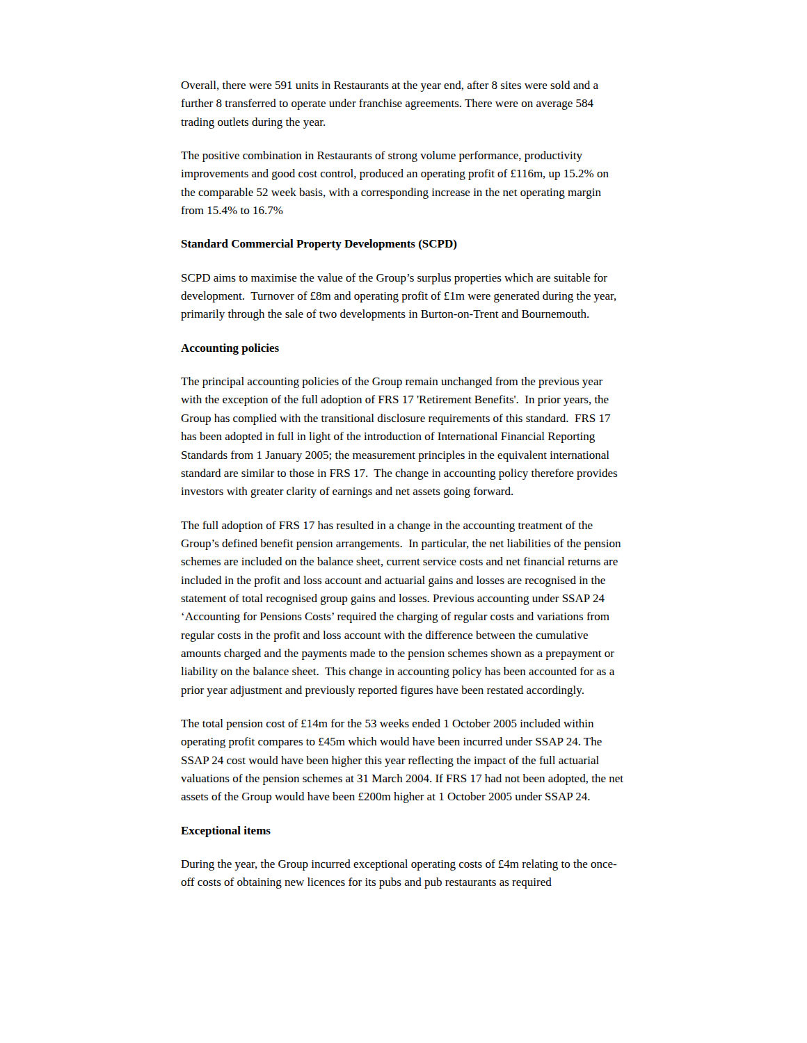Overall, there were 591 units in Restaurants at the year end, after 8 sites were sold and a further 8 transferred to operate under franchise agreements. There were on average 584 trading outlets during the year.
The positive combination in Restaurants of strong volume performance, productivity improvements and good cost control, produced an operating profit of £116m, up 15.2% on the comparable 52 week basis, with a corresponding increase in the net operating margin from 15.4% to 16.7%
Standard Commercial Property Developments (SCPD)
SCPD aims to maximise the value of the Group’s surplus properties which are suitable for development. Turnover of £8m and operating profit of £1m were generated during the year, primarily through the sale of two developments in Burton-on-Trent and Bournemouth.
Accounting policies
The principal accounting policies of the Group remain unchanged from the previous year with the exception of the full adoption of FRS 17 'Retirement Benefits'. In prior years, the Group has complied with the transitional disclosure requirements of this standard. FRS 17 has been adopted in full in light of the introduction of International Financial Reporting Standards from 1 January 2005; the measurement principles in the equivalent international standard are similar to those in FRS 17. The change in accounting policy therefore provides investors with greater clarity of earnings and net assets going forward.
The full adoption of FRS 17 has resulted in a change in the accounting treatment of the Group’s defined benefit pension arrangements. In particular, the net liabilities of the pension schemes are included on the balance sheet, current service costs and net financial returns are included in the profit and loss account and actuarial gains and losses are recognised in the statement of total recognised group gains and losses. Previous accounting under SSAP 24 ‘Accounting for Pensions Costs’ required the charging of regular costs and variations from regular costs in the profit and loss account with the difference between the cumulative amounts charged and the payments made to the pension schemes shown as a prepayment or liability on the balance sheet. This change in accounting policy has been accounted for as a prior year adjustment and previously reported figures have been restated accordingly.
The total pension cost of £14m for the 53 weeks ended 1 October 2005 included within operating profit compares to £45m which would have been incurred under SSAP 24. The SSAP 24 cost would have been higher this year reflecting the impact of the full actuarial valuations of the pension schemes at 31 March 2004. If FRS 17 had not been adopted, the net assets of the Group would have been £200m higher at 1 October 2005 under SSAP 24.
Exceptional items
During the year, the Group incurred exceptional operating costs of £4m relating to the once-off costs of obtaining new licences for its pubs and pub restaurants as required